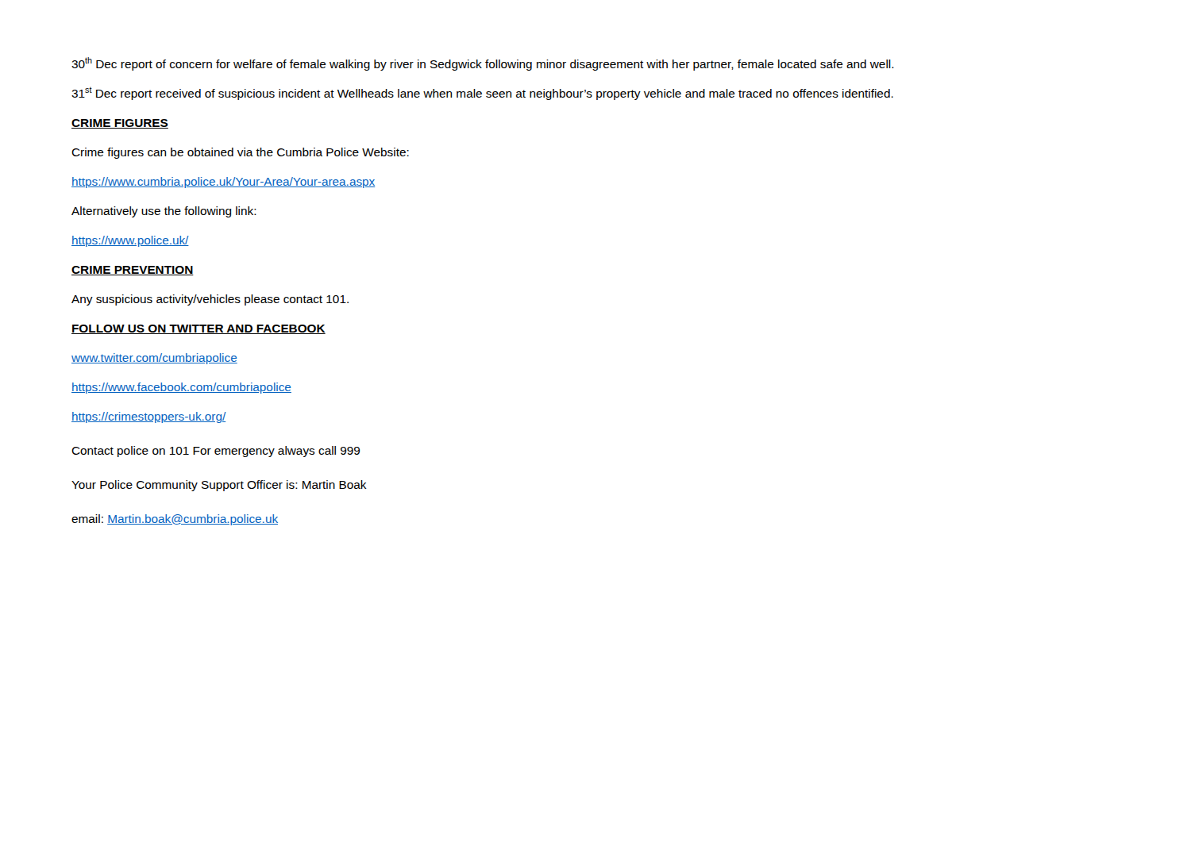30th Dec report of concern for welfare of female walking by river in Sedgwick following minor disagreement with her partner, female located safe and well.
31st Dec report received of suspicious incident at Wellheads lane when male seen at neighbour’s property vehicle and male traced no offences identified.
CRIME FIGURES
Crime figures can be obtained via the Cumbria Police Website:
https://www.cumbria.police.uk/Your-Area/Your-area.aspx
Alternatively use the following link:
https://www.police.uk/
CRIME PREVENTION
Any suspicious activity/vehicles please contact 101.
FOLLOW US ON TWITTER AND FACEBOOK
www.twitter.com/cumbriapolice
https://www.facebook.com/cumbriapolice
https://crimestoppers-uk.org/
Contact police on 101 For emergency always call 999
Your Police Community Support Officer is: Martin Boak
email: Martin.boak@cumbria.police.uk